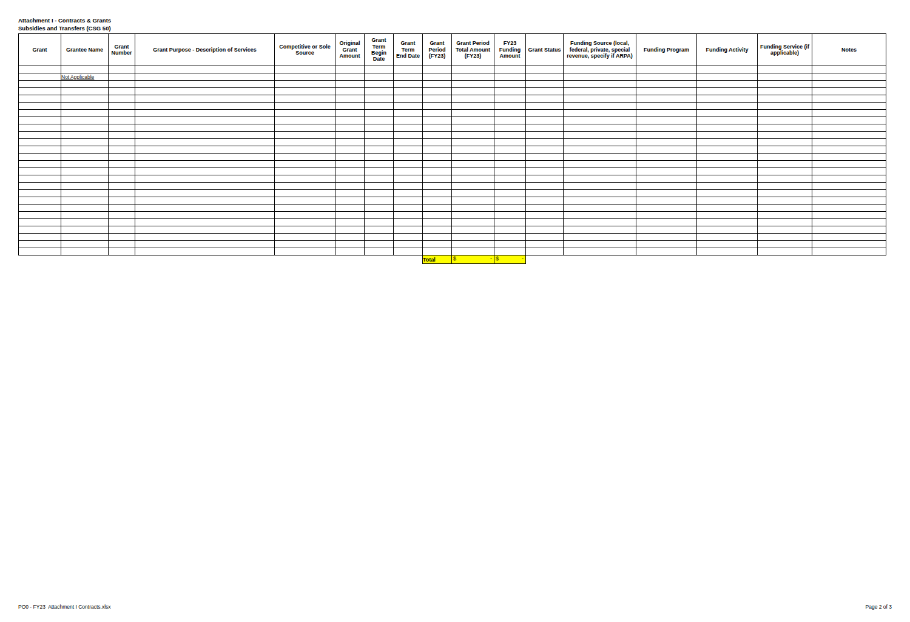Attachment I - Contracts & Grants
Subsidies and Transfers (CSG 50)
| Grant | Grantee Name | Grant Number | Grant Purpose - Description of Services | Competitive or Sole Source | Original Grant Amount | Grant Term Begin Date | Grant Term End Date | Grant Period (FY23) | Grant Period Total Amount (FY23) | FY23 Funding Amount | Grant Status | Funding Source (local, federal, private, special revenue, specify if ARPA) | Funding Program | Funding Activity | Funding Service (if applicable) | Notes |
| --- | --- | --- | --- | --- | --- | --- | --- | --- | --- | --- | --- | --- | --- | --- | --- | --- |
| | Not Applicable | | | | | | | | | | | | | | | |
| | | | | | | | | Total | $ - | $ - | | | | | | |
PO0 - FY23 Attachment I Contracts.xlsx
Page 2 of 3